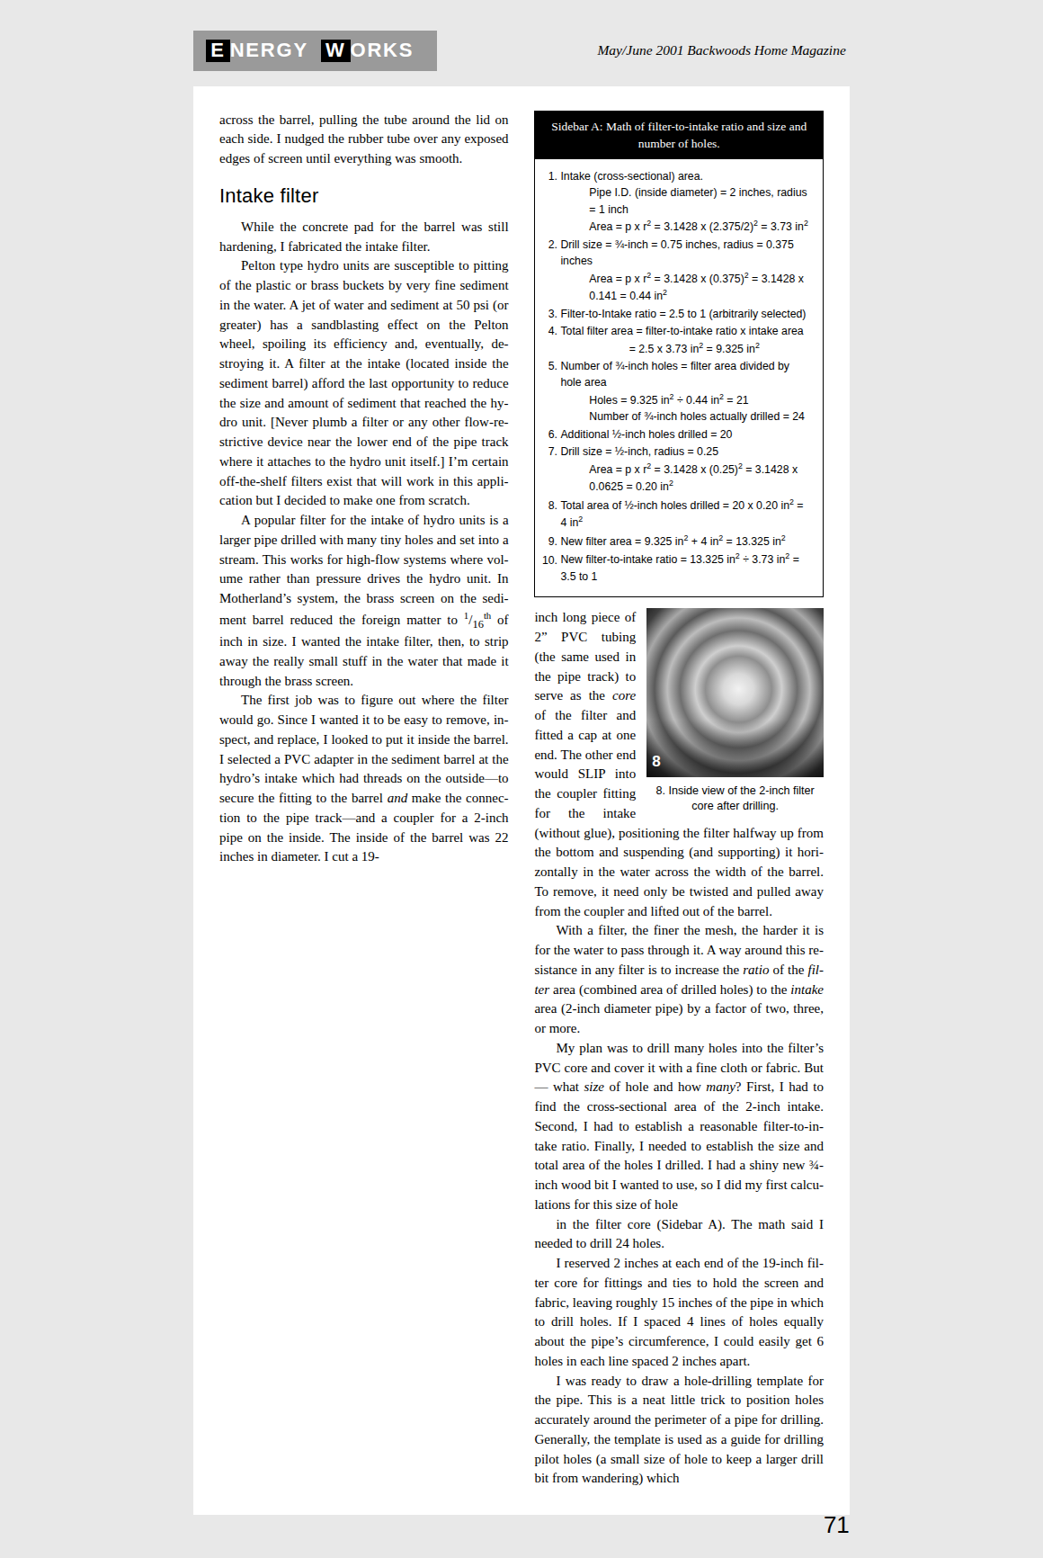ENERGY WORKS
May/June 2001 Backwoods Home Magazine
across the barrel, pulling the tube around the lid on each side. I nudged the rubber tube over any exposed edges of screen until everything was smooth.
Intake filter
While the concrete pad for the barrel was still hardening, I fabricated the intake filter.
Pelton type hydro units are susceptible to pitting of the plastic or brass buckets by very fine sediment in the water. A jet of water and sediment at 50 psi (or greater) has a sandblasting effect on the Pelton wheel, spoiling its efficiency and, eventually, destroying it. A filter at the intake (located inside the sediment barrel) afford the last opportunity to reduce the size and amount of sediment that reached the hydro unit. [Never plumb a filter or any other flow-restrictive device near the lower end of the pipe track where it attaches to the hydro unit itself.] I’m certain off-the-shelf filters exist that will work in this application but I decided to make one from scratch.
A popular filter for the intake of hydro units is a larger pipe drilled with many tiny holes and set into a stream. This works for high-flow systems where volume rather than pressure drives the hydro unit. In Motherland’s system, the brass screen on the sediment barrel reduced the foreign matter to 1/16th of inch in size. I wanted the intake filter, then, to strip away the really small stuff in the water that made it through the brass screen.
The first job was to figure out where the filter would go. Since I wanted it to be easy to remove, inspect, and replace, I looked to put it inside the barrel. I selected a PVC adapter in the sediment barrel at the hydro’s intake which had threads on the outside—to secure the fitting to the barrel and make the connection to the pipe track—and a coupler for a 2-inch pipe on the inside. The inside of the barrel was 22 inches in diameter. I cut a 19-
Sidebar A: Math of filter-to-intake ratio and size and number of holes.
Intake (cross-sectional) area. Pipe I.D. (inside diameter) = 2 inches, radius = 1 inch Area = p x r2 = 3.1428 x (2.375/2)2 = 3.73 in2
Drill size = ¾-inch = 0.75 inches, radius = 0.375 inches Area = p x r2 = 3.1428 x (0.375)2 = 3.1428 x 0.141 = 0.44 in2
Filter-to-Intake ratio = 2.5 to 1 (arbitrarily selected)
Total filter area = filter-to-intake ratio x intake area = 2.5 x 3.73 in2 = 9.325 in2
Number of ¾-inch holes = filter area divided by hole area Holes = 9.325 in2 ÷ 0.44 in2 = 21 Number of ¾-inch holes actually drilled = 24
Additional ½-inch holes drilled = 20
Drill size = ½-inch, radius = 0.25 Area = p x r2 = 3.1428 x (0.25)2 = 3.1428 x 0.0625 = 0.20 in2
Total area of ½-inch holes drilled = 20 x 0.20 in2 = 4 in2
New filter area = 9.325 in2 + 4 in2 = 13.325 in2
New filter-to-intake ratio = 13.325 in2 ÷ 3.73 in2 = 3.5 to 1
8
8. Inside view of the 2-inch filter core after drilling.
inch long piece of 2” PVC tubing (the same used in the pipe track) to serve as the core of the filter and fitted a cap at one end. The other end would SLIP into the coupler fitting for the intake (without glue), positioning the filter halfway up from the bottom and suspending (and supporting) it horizontally in the water across the width of the barrel. To remove, it need only be twisted and pulled away from the coupler and lifted out of the barrel.
With a filter, the finer the mesh, the harder it is for the water to pass through it. A way around this resistance in any filter is to increase the ratio of the filter area (combined area of drilled holes) to the intake area (2-inch diameter pipe) by a factor of two, three, or more.
My plan was to drill many holes into the filter’s PVC core and cover it with a fine cloth or fabric. But— what size of hole and how many? First, I had to find the cross-sectional area of the 2-inch intake. Second, I had to establish a reasonable filter-to-intake ratio. Finally, I needed to establish the size and total area of the holes I drilled. I had a shiny new ¾-inch wood bit I wanted to use, so I did my first calculations for this size of hole
in the filter core (Sidebar A). The math said I needed to drill 24 holes.
I reserved 2 inches at each end of the 19-inch filter core for fittings and ties to hold the screen and fabric, leaving roughly 15 inches of the pipe in which to drill holes. If I spaced 4 lines of holes equally about the pipe’s circumference, I could easily get 6 holes in each line spaced 2 inches apart.
I was ready to draw a hole-drilling template for the pipe. This is a neat little trick to position holes accurately around the perimeter of a pipe for drilling. Generally, the template is used as a guide for drilling pilot holes (a small size of hole to keep a larger drill bit from wandering) which
71